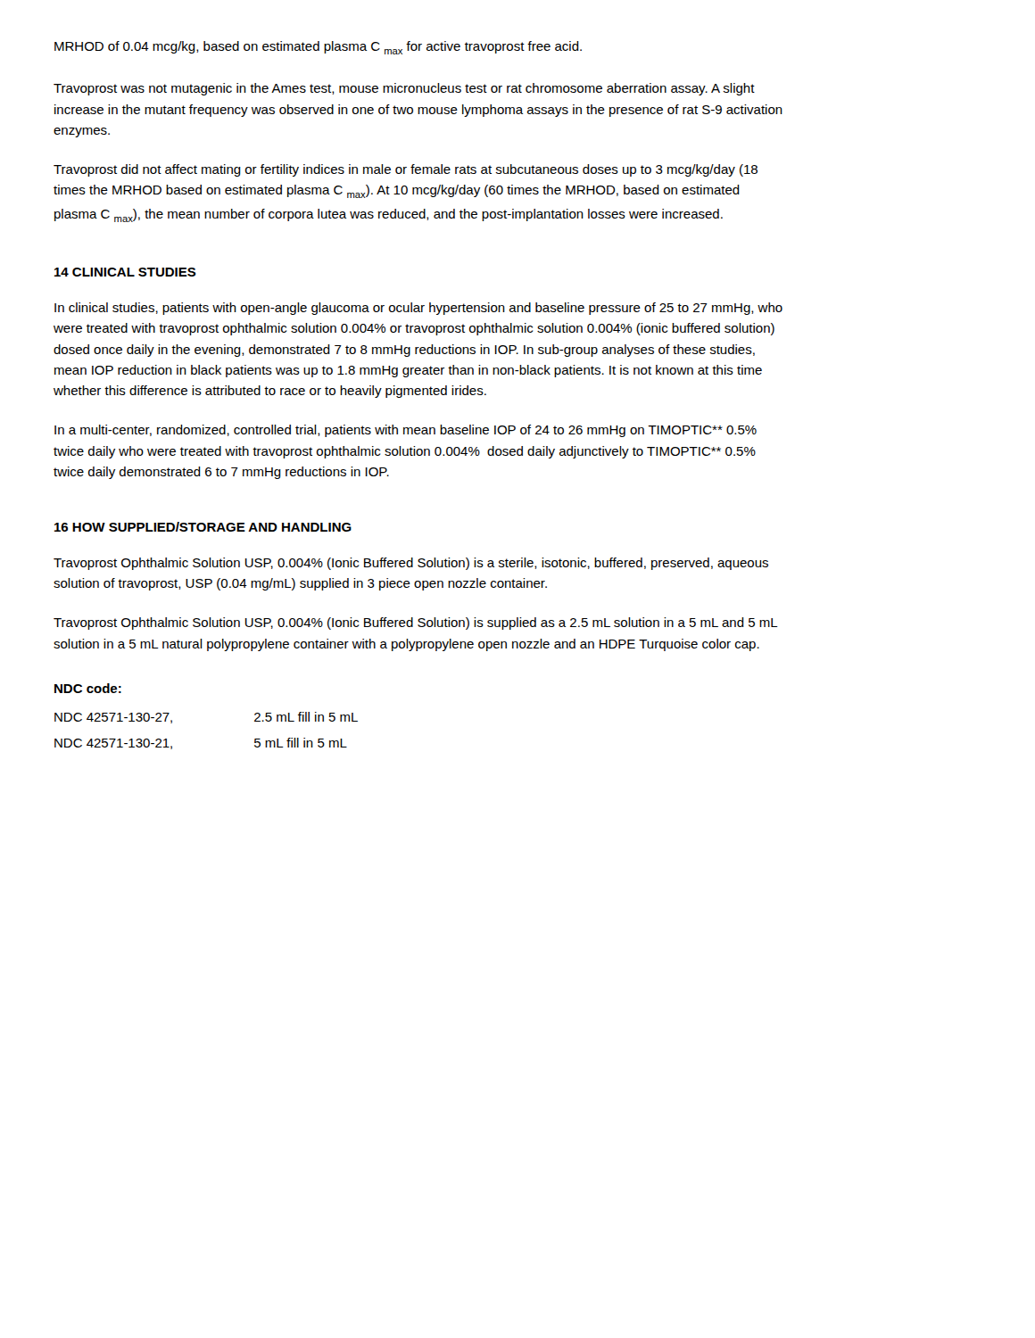MRHOD of 0.04 mcg/kg, based on estimated plasma C max for active travoprost free acid.
Travoprost was not mutagenic in the Ames test, mouse micronucleus test or rat chromosome aberration assay. A slight increase in the mutant frequency was observed in one of two mouse lymphoma assays in the presence of rat S-9 activation enzymes.
Travoprost did not affect mating or fertility indices in male or female rats at subcutaneous doses up to 3 mcg/kg/day (18 times the MRHOD based on estimated plasma C max). At 10 mcg/kg/day (60 times the MRHOD, based on estimated plasma C max), the mean number of corpora lutea was reduced, and the post-implantation losses were increased.
14 CLINICAL STUDIES
In clinical studies, patients with open-angle glaucoma or ocular hypertension and baseline pressure of 25 to 27 mmHg, who were treated with travoprost ophthalmic solution 0.004% or travoprost ophthalmic solution 0.004% (ionic buffered solution) dosed once daily in the evening, demonstrated 7 to 8 mmHg reductions in IOP. In sub-group analyses of these studies, mean IOP reduction in black patients was up to 1.8 mmHg greater than in non-black patients. It is not known at this time whether this difference is attributed to race or to heavily pigmented irides.
In a multi-center, randomized, controlled trial, patients with mean baseline IOP of 24 to 26 mmHg on TIMOPTIC** 0.5% twice daily who were treated with travoprost ophthalmic solution 0.004% dosed daily adjunctively to TIMOPTIC** 0.5% twice daily demonstrated 6 to 7 mmHg reductions in IOP.
16 HOW SUPPLIED/STORAGE AND HANDLING
Travoprost Ophthalmic Solution USP, 0.004% (Ionic Buffered Solution) is a sterile, isotonic, buffered, preserved, aqueous solution of travoprost, USP (0.04 mg/mL) supplied in 3 piece open nozzle container.
Travoprost Ophthalmic Solution USP, 0.004% (Ionic Buffered Solution) is supplied as a 2.5 mL solution in a 5 mL and 5 mL solution in a 5 mL natural polypropylene container with a polypropylene open nozzle and an HDPE Turquoise color cap.
NDC code:
| NDC 42571-130-27, | 2.5 mL fill in 5 mL |
| NDC 42571-130-21, | 5 mL fill in 5 mL |